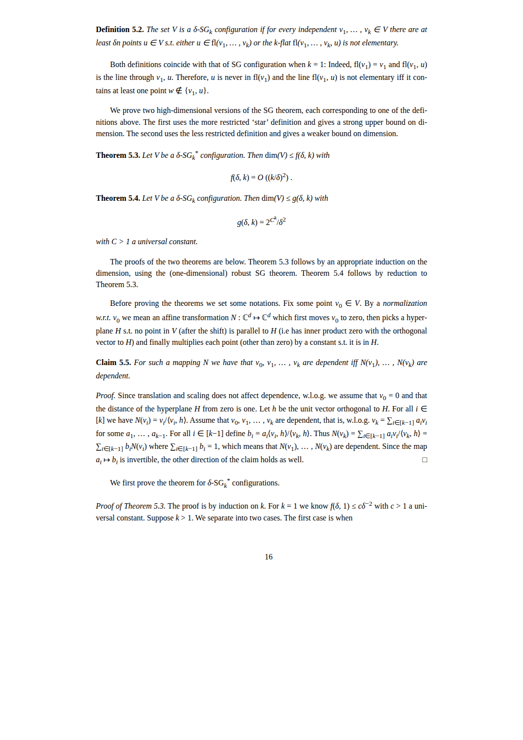Definition 5.2. The set V is a δ-SGk configuration if for every independent v1, … , vk ∈ V there are at least δn points u ∈ V s.t. either u ∈ fl(v1, … , vk) or the k-flat fl(v1, … , vk, u) is not elementary.
Both definitions coincide with that of SG configuration when k = 1: Indeed, fl(v1) = v1 and fl(v1, u) is the line through v1, u. Therefore, u is never in fl(v1) and the line fl(v1, u) is not elementary iff it contains at least one point w ∉ {v1, u}.
We prove two high-dimensional versions of the SG theorem, each corresponding to one of the definitions above. The first uses the more restricted ‘star’ definition and gives a strong upper bound on dimension. The second uses the less restricted definition and gives a weaker bound on dimension.
Theorem 5.3. Let V be a δ-SGk* configuration. Then dim(V) ≤ f(δ, k) with
f(δ, k) = O ((k/δ)2) .
Theorem 5.4. Let V be a δ-SGk configuration. Then dim(V) ≤ g(δ, k) with
g(δ, k) = 2Ck/δ2
with C > 1 a universal constant.
The proofs of the two theorems are below. Theorem 5.3 follows by an appropriate induction on the dimension, using the (one-dimensional) robust SG theorem. Theorem 5.4 follows by reduction to Theorem 5.3.
Before proving the theorems we set some notations. Fix some point v0 ∈ V. By a normalization w.r.t. v0 we mean an affine transformation N : ℂd ↦ ℂd which first moves v0 to zero, then picks a hyperplane H s.t. no point in V (after the shift) is parallel to H (i.e has inner product zero with the orthogonal vector to H) and finally multiplies each point (other than zero) by a constant s.t. it is in H.
Claim 5.5. For such a mapping N we have that v0, v1, … , vk are dependent iff N(v1), … , N(vk) are dependent.
Proof. Since translation and scaling does not affect dependence, w.l.o.g. we assume that v0 = 0 and that the distance of the hyperplane H from zero is one. Let h be the unit vector orthogonal to H. For all i ∈ [k] we have N(vi) = vi/⟨vi, h⟩. Assume that v0, v1, … , vk are dependent, that is, w.l.o.g. vk = ∑i∈[k−1] aivi for some a1, … , ak−1. For all i ∈ [k−1] define bi = ai⟨vi, h⟩/⟨vk, h⟩. Thus N(vk) = ∑i∈[k−1] aivi/⟨vk, h⟩ = ∑i∈[k−1] biN(vi) where ∑i∈[k−1] bi = 1, which means that N(v1), … , N(vk) are dependent. Since the map ai ↦ bi is invertible, the other direction of the claim holds as well. □
We first prove the theorem for δ-SGk* configurations.
Proof of Theorem 5.3. The proof is by induction on k. For k = 1 we know f(δ, 1) ≤ cδ−2 with c > 1 a universal constant. Suppose k > 1. We separate into two cases. The first case is when
16